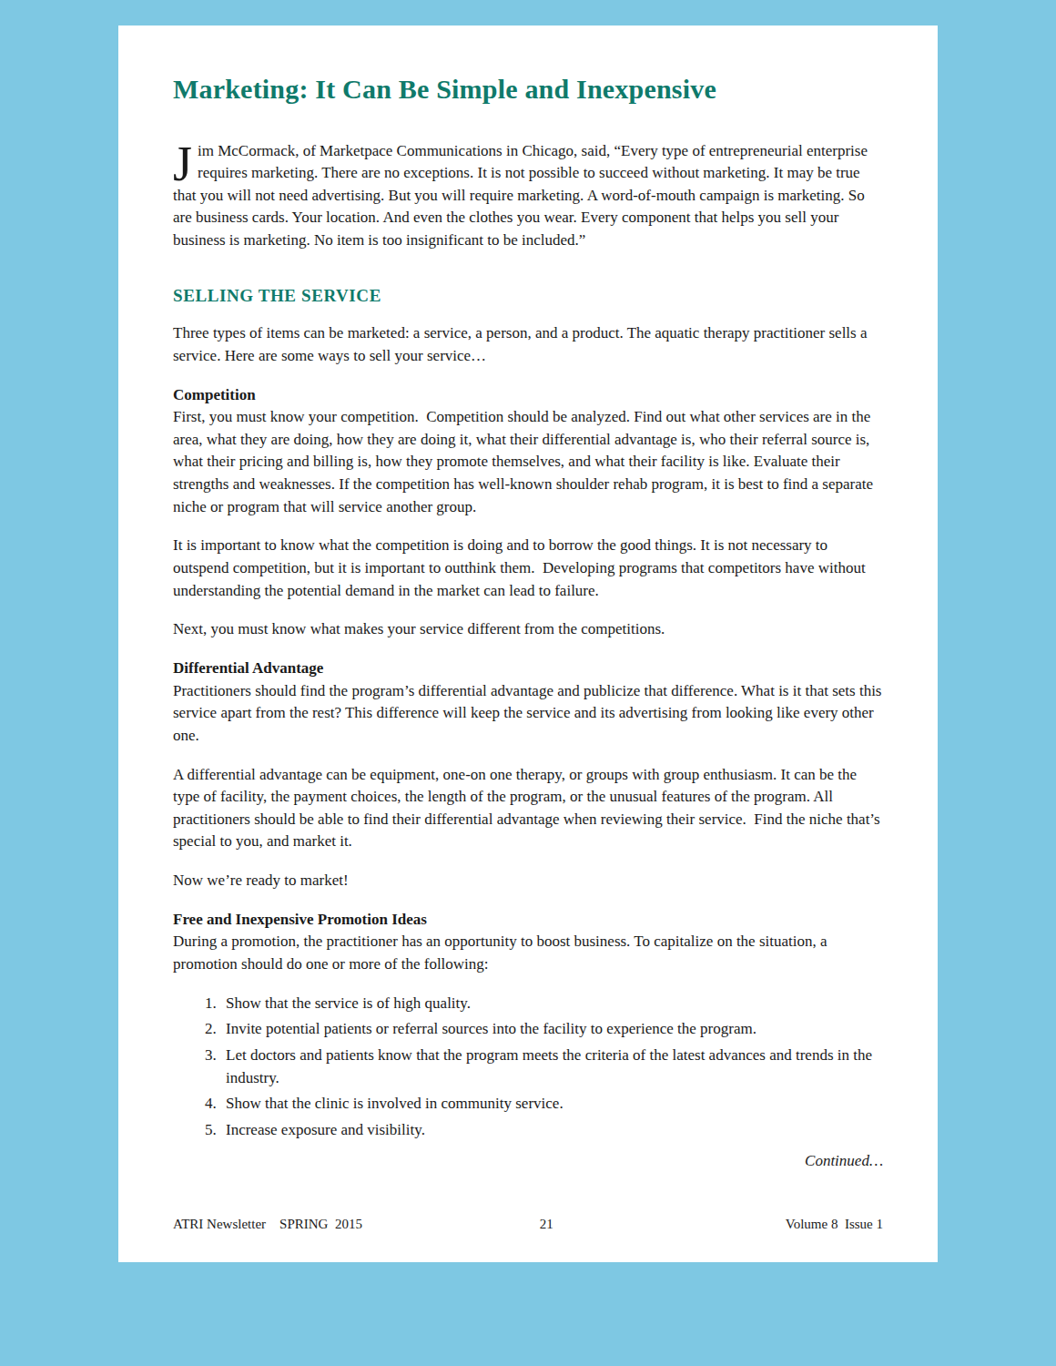Marketing: It Can Be Simple and Inexpensive
Jim McCormack, of Marketpace Communications in Chicago, said, “Every type of entrepreneurial enterprise requires marketing. There are no exceptions. It is not possible to succeed without marketing. It may be true that you will not need advertising. But you will require marketing. A word-of-mouth campaign is marketing. So are business cards. Your location. And even the clothes you wear. Every component that helps you sell your business is marketing. No item is too insignificant to be included.”
SELLING THE SERVICE
Three types of items can be marketed: a service, a person, and a product. The aquatic therapy practitioner sells a service. Here are some ways to sell your service…
Competition
First, you must know your competition. Competition should be analyzed. Find out what other services are in the area, what they are doing, how they are doing it, what their differential advantage is, who their referral source is, what their pricing and billing is, how they promote themselves, and what their facility is like. Evaluate their strengths and weaknesses. If the competition has well-known shoulder rehab program, it is best to find a separate niche or program that will service another group.
It is important to know what the competition is doing and to borrow the good things. It is not necessary to outspend competition, but it is important to outthink them. Developing programs that competitors have without understanding the potential demand in the market can lead to failure.
Next, you must know what makes your service different from the competitions.
Differential Advantage
Practitioners should find the program’s differential advantage and publicize that difference. What is it that sets this service apart from the rest? This difference will keep the service and its advertising from looking like every other one.
A differential advantage can be equipment, one-on one therapy, or groups with group enthusiasm. It can be the type of facility, the payment choices, the length of the program, or the unusual features of the program. All practitioners should be able to find their differential advantage when reviewing their service. Find the niche that’s special to you, and market it.
Now we’re ready to market!
Free and Inexpensive Promotion Ideas
During a promotion, the practitioner has an opportunity to boost business. To capitalize on the situation, a promotion should do one or more of the following:
Show that the service is of high quality.
Invite potential patients or referral sources into the facility to experience the program.
Let doctors and patients know that the program meets the criteria of the latest advances and trends in the industry.
Show that the clinic is involved in community service.
Increase exposure and visibility.
Continued…
ATRI Newsletter SPRING 2015
21
Volume 8 Issue 1